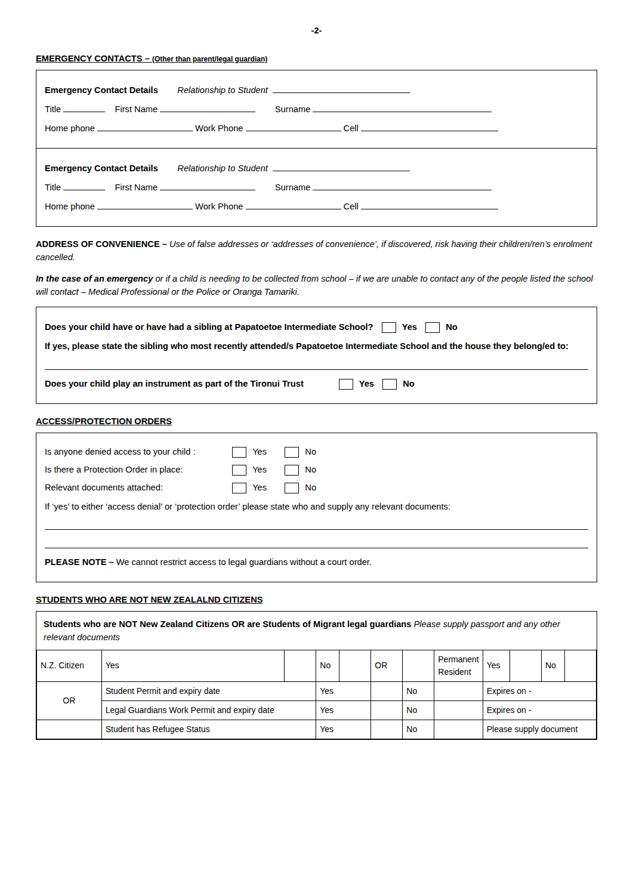-2-
EMERGENCY CONTACTS – (Other than parent/legal guardian)
Emergency Contact Details Relationship to Student
Title First Name Surname
Home phone Work Phone Cell
Emergency Contact Details Relationship to Student
Title First Name Surname
Home phone Work Phone Cell
ADDRESS OF CONVENIENCE – Use of false addresses or ‘addresses of convenience’, if discovered, risk having their children/ren’s enrolment cancelled.
In the case of an emergency or if a child is needing to be collected from school – if we are unable to contact any of the people listed the school will contact – Medical Professional or the Police or Oranga Tamariki.
Does your child have or have had a sibling at Papatoetoe Intermediate School? Yes No
If yes, please state the sibling who most recently attended/s Papatoetoe Intermediate School and the house they belong/ed to:
Does your child play an instrument as part of the Tironui Trust Yes No
ACCESS/PROTECTION ORDERS
Is anyone denied access to your child : Yes No
Is there a Protection Order in place: Yes No
Relevant documents attached: Yes No
If ‘yes’ to either ‘access denial’ or ‘protection order’ please state who and supply any relevant documents:
PLEASE NOTE – We cannot restrict access to legal guardians without a court order.
STUDENTS WHO ARE NOT NEW ZEALALND CITIZENS
Students who are NOT New Zealand Citizens OR are Students of Migrant legal guardians Please supply passport and any other relevant documents
| N.Z. Citizen | Yes | | No | | OR | | Permanent Resident | Yes | | No | |
| OR | Student Permit and expiry date | Yes | | No | | Expires on - |
| Legal Guardians Work Permit and expiry date | Yes | | No | | Expires on - |
| | Student has Refugee Status | Yes | | No | | Please supply document |